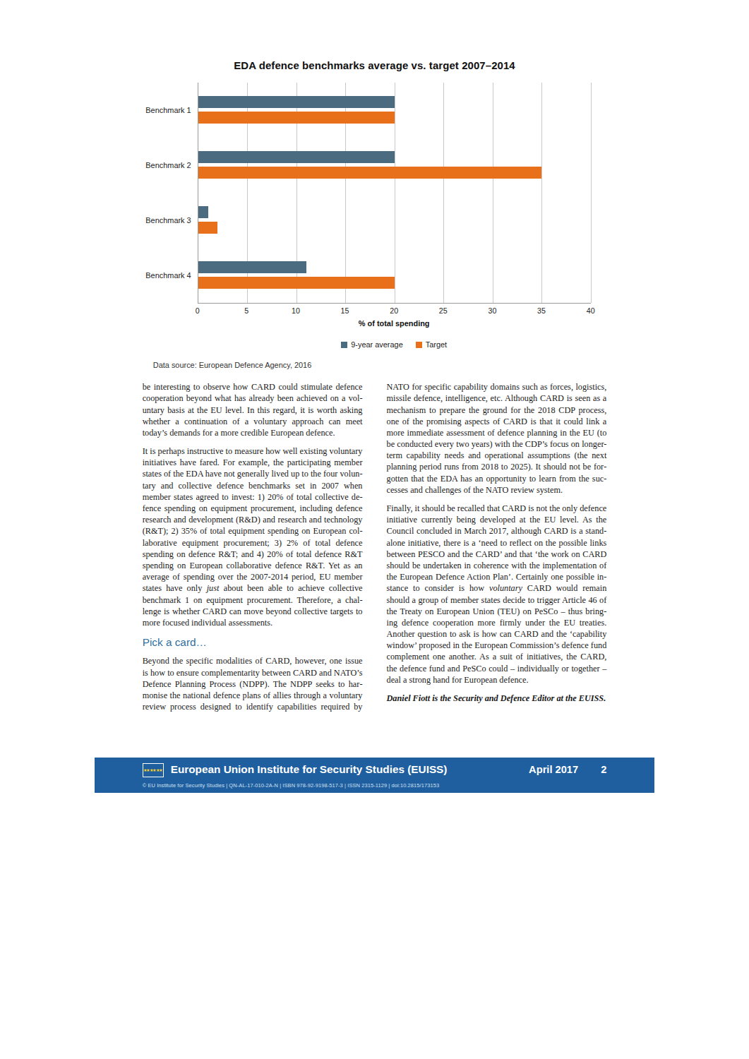EDA defence benchmarks average vs. target 2007–2014
Benchmark 1
Benchmark 2
Benchmark 3
Benchmark 4
0 5 10 15 20 25 30 35 40
% of total spending
9-year average Target
Data source: European Defence Agency, 2016
be interesting to observe how CARD could stimulate defence cooperation beyond what has already been achieved on a voluntary basis at the EU level. In this regard, it is worth asking whether a continuation of a voluntary approach can meet today’s demands for a more credible European defence.
It is perhaps instructive to measure how well existing voluntary initiatives have fared. For example, the participating member states of the EDA have not generally lived up to the four voluntary and collective defence benchmarks set in 2007 when member states agreed to invest: 1) 20% of total collective defence spending on equipment procurement, including defence research and development (R&D) and research and technology (R&T); 2) 35% of total equipment spending on European collaborative equipment procurement; 3) 2% of total defence spending on defence R&T; and 4) 20% of total defence R&T spending on European collaborative defence R&T. Yet as an average of spending over the 2007-2014 period, EU member states have only just about been able to achieve collective benchmark 1 on equipment procurement. Therefore, a challenge is whether CARD can move beyond collective targets to more focused individual assessments.
Pick a card…
Beyond the specific modalities of CARD, however, one issue is how to ensure complementarity between CARD and NATO’s Defence Planning Process (NDPP). The NDPP seeks to harmonise the national defence plans of allies through a voluntary review process designed to identify capabilities required by NATO for specific capability domains such as forces, logistics, missile defence, intelligence, etc. Although CARD is seen as a mechanism to prepare the ground for the 2018 CDP process, one of the promising aspects of CARD is that it could link a more immediate assessment of defence planning in the EU (to be conducted every two years) with the CDP’s focus on longer-term capability needs and operational assumptions (the next planning period runs from 2018 to 2025). It should not be forgotten that the EDA has an opportunity to learn from the successes and challenges of the NATO review system.
Finally, it should be recalled that CARD is not the only defence initiative currently being developed at the EU level. As the Council concluded in March 2017, although CARD is a standalone initiative, there is a ‘need to reflect on the possible links between PESCO and the CARD’ and that ‘the work on CARD should be undertaken in coherence with the implementation of the European Defence Action Plan’. Certainly one possible instance to consider is how voluntary CARD would remain should a group of member states decide to trigger Article 46 of the Treaty on European Union (TEU) on PeSCo – thus bringing defence cooperation more firmly under the EU treaties. Another question to ask is how can CARD and the ‘capability window’ proposed in the European Commission’s defence fund complement one another. As a suit of initiatives, the CARD, the defence fund and PeSCo could – individually or together – deal a strong hand for European defence.
Daniel Fiott is the Security and Defence Editor at the EUISS.
European Union Institute for Security Studies (EUISS)
April 2017
2
© EU Institute for Security Studies | QN-AL-17-010-2A-N | ISBN 978-92-9198-517-3 | ISSN 2315-1129 | doi:10.2815/173153